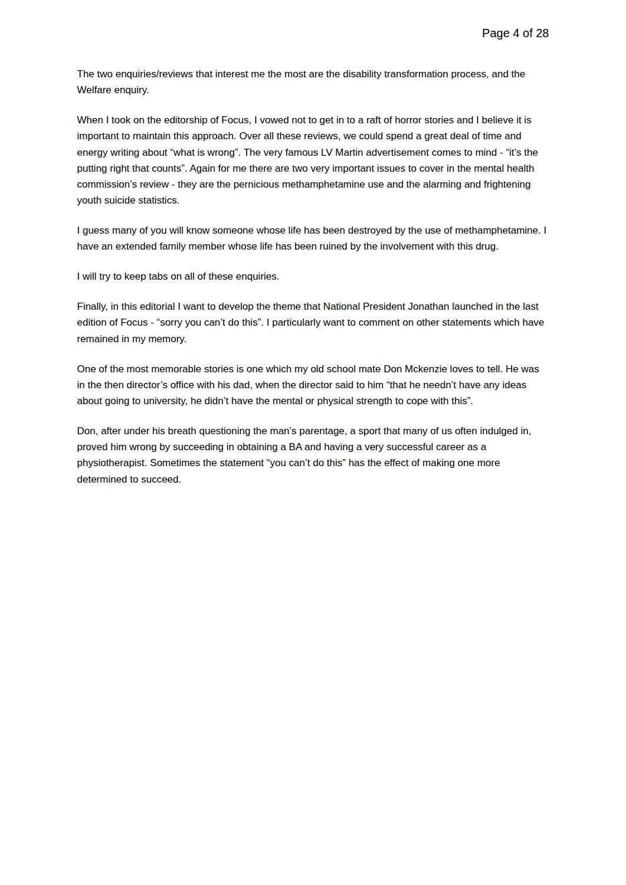Page 4 of 28
The two enquiries/reviews that interest me the most are the disability transformation process, and the Welfare enquiry.
When I took on the editorship of Focus, I vowed not to get in to a raft of horror stories and I believe it is important to maintain this approach. Over all these reviews, we could spend a great deal of time and energy writing about “what is wrong”. The very famous LV Martin advertisement comes to mind - “it’s the putting right that counts”. Again for me there are two very important issues to cover in the mental health commission’s review - they are the pernicious methamphetamine use and the alarming and frightening youth suicide statistics.
I guess many of you will know someone whose life has been destroyed by the use of methamphetamine. I have an extended family member whose life has been ruined by the involvement with this drug.
I will try to keep tabs on all of these enquiries.
Finally, in this editorial I want to develop the theme that National President Jonathan launched in the last edition of Focus - “sorry you can’t do this”. I particularly want to comment on other statements which have remained in my memory.
One of the most memorable stories is one which my old school mate Don Mckenzie loves to tell. He was in the then director’s office with his dad, when the director said to him “that he needn’t have any ideas about going to university, he didn’t have the mental or physical strength to cope with this”.
Don, after under his breath questioning the man’s parentage, a sport that many of us often indulged in, proved him wrong by succeeding in obtaining a BA and having a very successful career as a physiotherapist. Sometimes the statement “you can’t do this” has the effect of making one more determined to succeed.